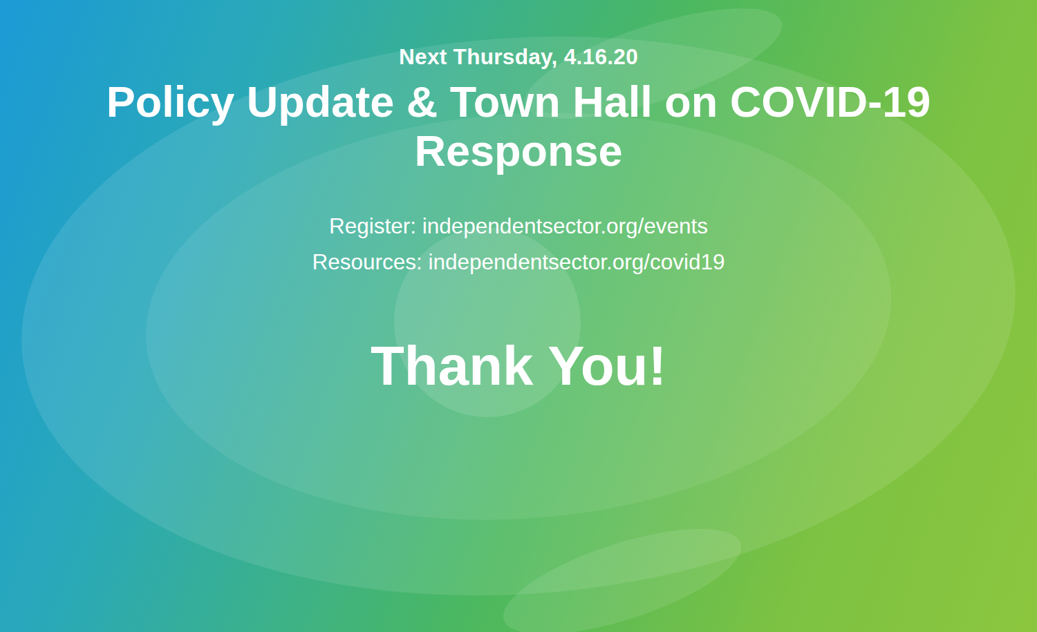Next Thursday, 4.16.20
Policy Update & Town Hall on COVID-19 Response
Register: independentsector.org/events
Resources: independentsector.org/covid19
Thank You!